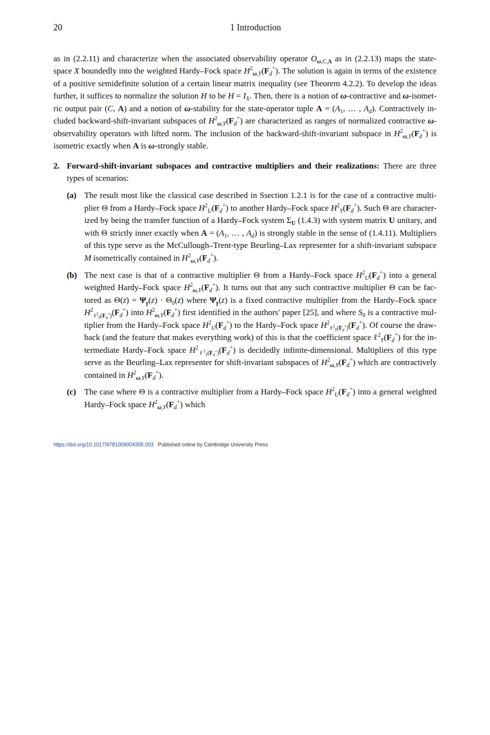20 1 Introduction
as in (2.2.11) and characterize when the associated observability operator Oω,C,A as in (2.2.13) maps the state-space X boundedly into the weighted Hardy–Fock space H2ω,Y(Fd+). The solution is again in terms of the existence of a positive semidefinite solution of a certain linear matrix inequality (see Theorem 4.2.2). To develop the ideas further, it suffices to normalize the solution H to be H = IX. Then, there is a notion of ω-contractive and ω-isometric output pair (C, A) and a notion of ω-stability for the state-operator tuple A = (A1, … , Ad). Contractively included backward-shift-invariant subspaces of H2ω,Y(Fd+) are characterized as ranges of normalized contractive ω-observability operators with lifted norm. The inclusion of the backward-shift-invariant subspace in H2ω,Y(Fd+) is isometric exactly when A is ω-strongly stable.
Forward-shift-invariant subspaces and contractive multipliers and their realizations: There are three types of scenarios:
The result most like the classical case described in Ssection 1.2.1 is for the case of a contractive multiplier Θ from a Hardy–Fock space H2U(Fd+) to another Hardy–Fock space H2Y(Fd+). Such Θ are characterized by being the transfer function of a Hardy–Fock system ΣU (1.4.3) with system matrix U unitary, and with Θ strictly inner exactly when A = (A1, … , Ad) is strongly stable in the sense of (1.4.11). Multipliers of this type serve as the McCullough–Trent-type Beurling–Lax representer for a shift-invariant subspace M isometrically contained in H2ω,Y(Fd+).
The next case is that of a contractive multiplier Θ from a Hardy–Fock space H2U(Fd+) into a general weighted Hardy–Fock space H2ω,Y(Fd+). It turns out that any such contractive multiplier Θ can be factored as Θ(z) = Ψγ(z) · Θ0(z) where Ψγ(z) is a fixed contractive multiplier from the Hardy–Fock space H2ℓ2Y(Fd+)(Fd+) into H2ω,Y(Fd+) first identified in the authors' paper [25], and where S0 is a contractive multiplier from the Hardy–Fock space H2U(Fd+) to the Hardy–Fock space H2ℓ2Y(Fd+)(Fd+). Of course the drawback (and the feature that makes everything work) of this is that the coefficient space ℓ2Y(Fd+) for the intermediate Hardy–Fock space H2ℓ2Y(Fd+)(Fd+) is decidedly infinite-dimensional. Multipliers of this type serve as the Beurling–Lax representer for shift-invariant subspaces of H2ω,Y(Fd+) which are contractively contained in H2ω,Y(Fd+).
The case where Θ is a contractive multiplier from a Hardy–Fock space H2U(Fd+) into a general weighted Hardy–Fock space H2ω,Y(Fd+) which
https://doi.org/10.1017/9781009004305.003 Published online by Cambridge University Press